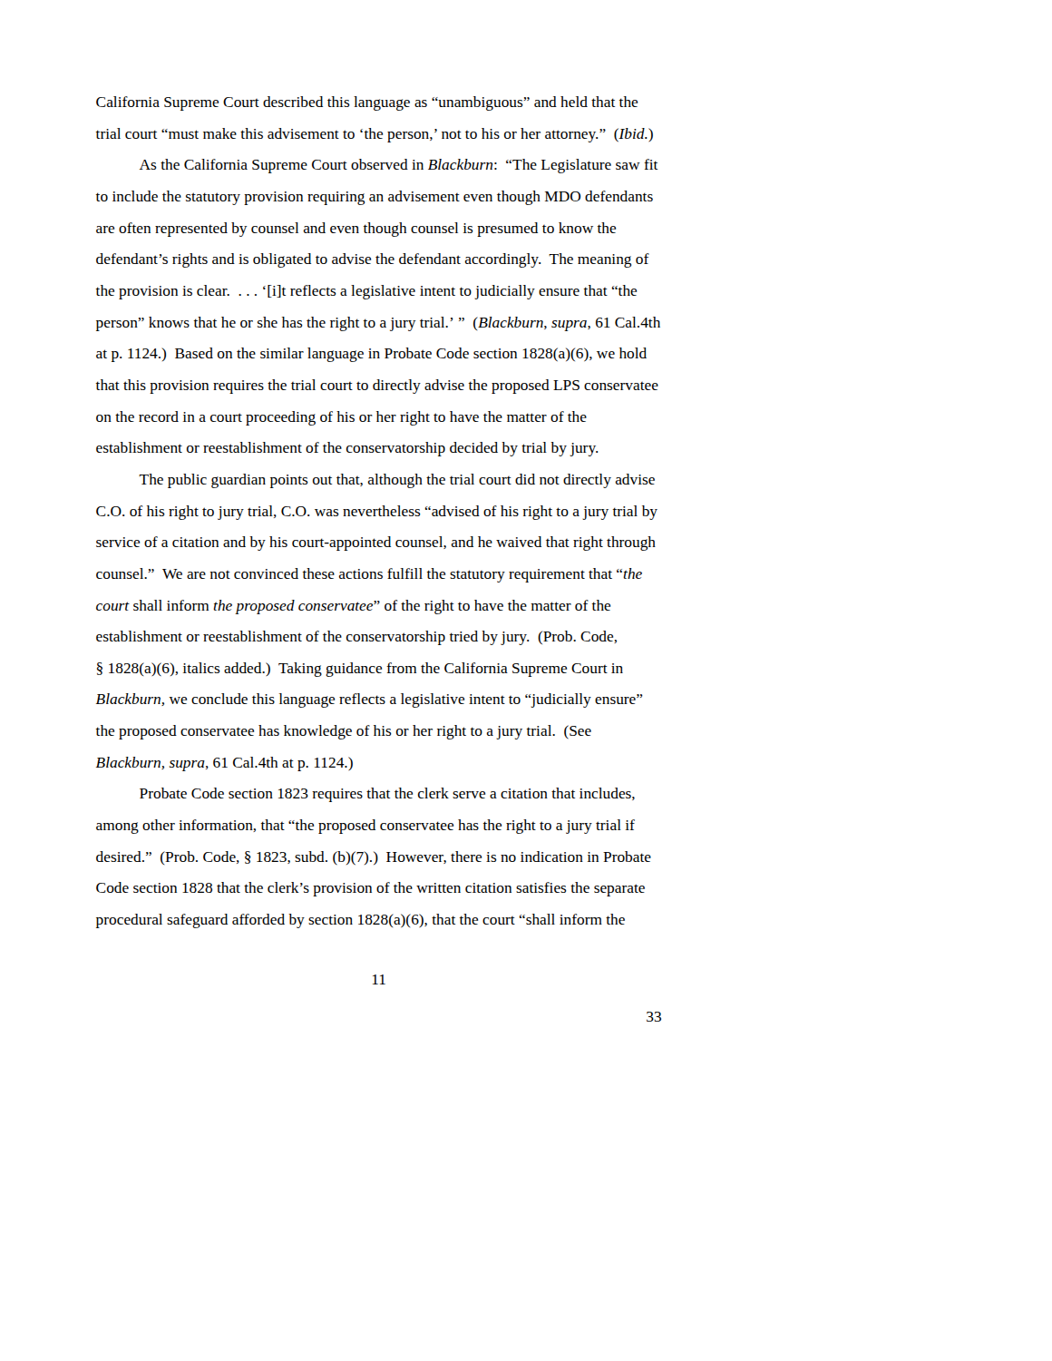California Supreme Court described this language as “unambiguous” and held that the trial court “must make this advisement to ‘the person,’ not to his or her attorney.” (Ibid.)
As the California Supreme Court observed in Blackburn: “The Legislature saw fit to include the statutory provision requiring an advisement even though MDO defendants are often represented by counsel and even though counsel is presumed to know the defendant’s rights and is obligated to advise the defendant accordingly. The meaning of the provision is clear. . . . ‘[i]t reflects a legislative intent to judicially ensure that “the person” knows that he or she has the right to a jury trial.’ ” (Blackburn, supra, 61 Cal.4th at p. 1124.) Based on the similar language in Probate Code section 1828(a)(6), we hold that this provision requires the trial court to directly advise the proposed LPS conservatee on the record in a court proceeding of his or her right to have the matter of the establishment or reestablishment of the conservatorship decided by trial by jury.
The public guardian points out that, although the trial court did not directly advise C.O. of his right to jury trial, C.O. was nevertheless “advised of his right to a jury trial by service of a citation and by his court-appointed counsel, and he waived that right through counsel.” We are not convinced these actions fulfill the statutory requirement that “the court shall inform the proposed conservatee” of the right to have the matter of the establishment or reestablishment of the conservatorship tried by jury. (Prob. Code, § 1828(a)(6), italics added.) Taking guidance from the California Supreme Court in Blackburn, we conclude this language reflects a legislative intent to “judicially ensure” the proposed conservatee has knowledge of his or her right to a jury trial. (See Blackburn, supra, 61 Cal.4th at p. 1124.)
Probate Code section 1823 requires that the clerk serve a citation that includes, among other information, that “the proposed conservatee has the right to a jury trial if desired.” (Prob. Code, § 1823, subd. (b)(7).) However, there is no indication in Probate Code section 1828 that the clerk’s provision of the written citation satisfies the separate procedural safeguard afforded by section 1828(a)(6), that the court “shall inform the
11
33